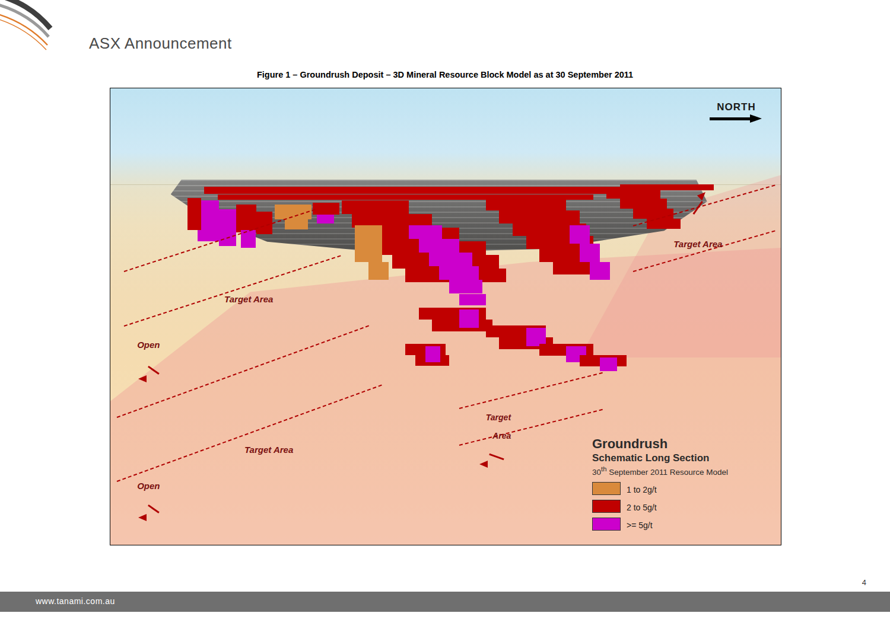ASX Announcement
Figure 1 – Groundrush Deposit – 3D Mineral Resource Block Model as at 30 September 2011
NORTH
Target Area
Target Area
Target
Area
Target Area
Open
Open
Groundrush
Schematic Long Section
30th September 2011 Resource Model
| | 1 to 2g/t |
| | 2 to 5g/t |
| | >= 5g/t |
4
www.tanami.com.au